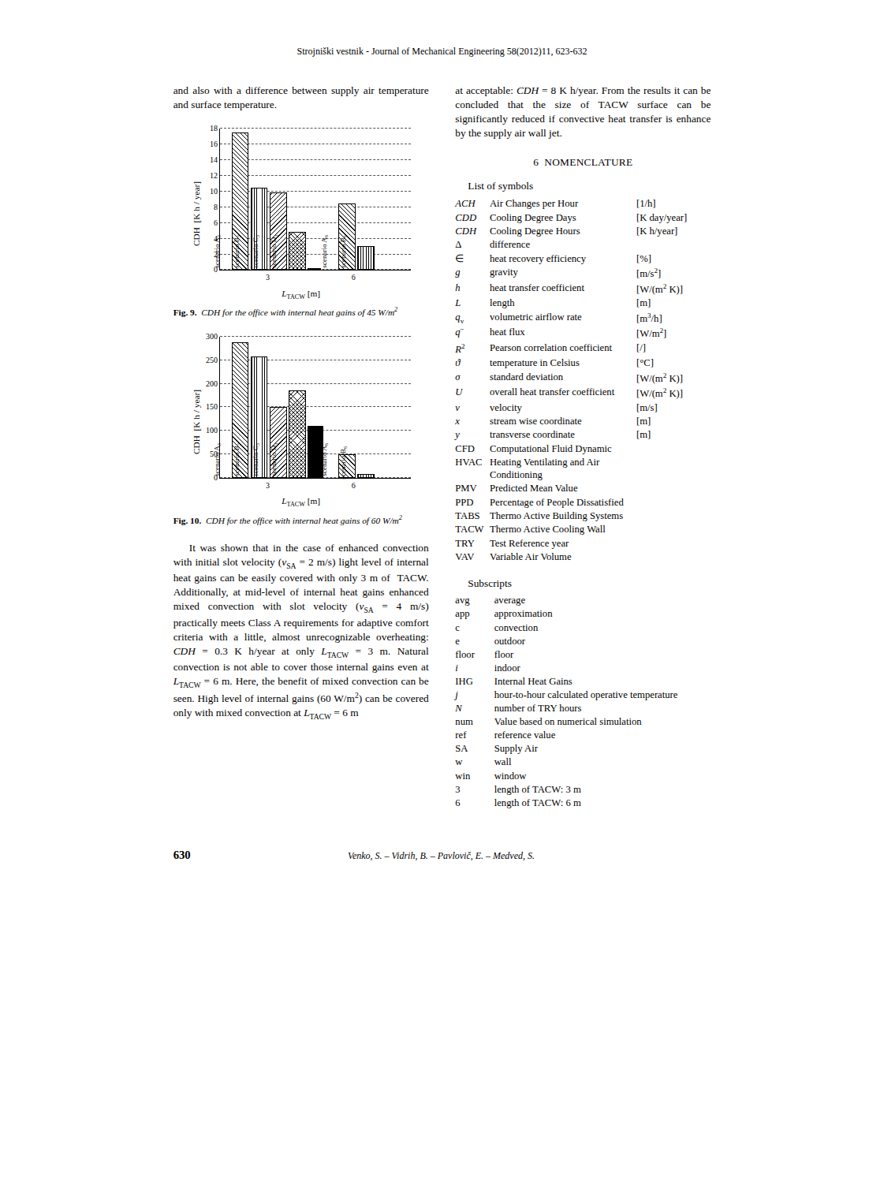Strojniški vestnik - Journal of Mechanical Engineering 58(2012)11, 623-632
and also with a difference between supply air temperature and surface temperature.
CDH [K h / year]
0
2
4
6
8
10
12
14
16
18
scenario A3
scenario B3
scenario C3
scenario D3
scenario A6
scenario B6
3 6
LTACW [m]
Fig. 9. CDH for the office with internal heat gains of 45 W/m2
CDH [K h / year]
0
50
100
150
200
250
300
scenario A3
scenario B3
scenario C3
scenario D3
scenario A6
scenario B6
3 6
LTACW [m]
Fig. 10. CDH for the office with internal heat gains of 60 W/m2
It was shown that in the case of enhanced convection with initial slot velocity (vSA = 2 m/s) light level of internal heat gains can be easily covered with only 3 m of TACW. Additionally, at mid-level of internal heat gains enhanced mixed convection with slot velocity (vSA = 4 m/s) practically meets Class A requirements for adaptive comfort criteria with a little, almost unrecognizable overheating: CDH = 0.3 K h/year at only LTACW = 3 m. Natural convection is not able to cover those internal gains even at LTACW = 6 m. Here, the benefit of mixed convection can be seen. High level of internal gains (60 W/m2) can be covered only with mixed convection at LTACW = 6 m
at acceptable: CDH = 8 K h/year. From the results it can be concluded that the size of TACW surface can be significantly reduced if convective heat transfer is enhance by the supply air wall jet.
6 NOMENCLATURE
List of symbols
| ACH | Air Changes per Hour | [1/h] |
| CDD | Cooling Degree Days | [K day/year] |
| CDH | Cooling Degree Hours | [K h/year] |
| Δ | difference | |
| ∈ | heat recovery efficiency | [%] |
| g | gravity | [m/s 2 ] |
| h | heat transfer coefficient | [W/(m 2 K)] |
| L | length | [m] |
| q v | volumetric airflow rate | [m 3 /h] |
| q ¨ | heat flux | [W/m 2 ] |
| R 2 | Pearson correlation coefficient | [/] |
| ϑ | temperature in Celsius | [°C] |
| σ | standard deviation | [W/(m 2 K)] |
| U | overall heat transfer coefficient | [W/(m 2 K)] |
| v | velocity | [m/s] |
| x | stream wise coordinate | [m] |
| y | transverse coordinate | [m] |
| CFD | Computational Fluid Dynamic | |
| HVAC | Heating Ventilating and Air Conditioning | |
| PMV | Predicted Mean Value | |
| PPD | Percentage of People Dissatisfied | |
| TABS | Thermo Active Building Systems | |
| TACW | Thermo Active Cooling Wall | |
| TRY | Test Reference year | |
| VAV | Variable Air Volume | |
Subscripts
| avg | average |
| app | approximation |
| c | convection |
| e | outdoor |
| floor | floor |
| i | indoor |
| IHG | Internal Heat Gains |
| j | hour-to-hour calculated operative temperature |
| N | number of TRY hours |
| num | Value based on numerical simulation |
| ref | reference value |
| SA | Supply Air |
| w | wall |
| win | window |
| 3 | length of TACW: 3 m |
| 6 | length of TACW: 6 m |
630
Venko, S. – Vidrih, B. – Pavlovič, E. – Medved, S.